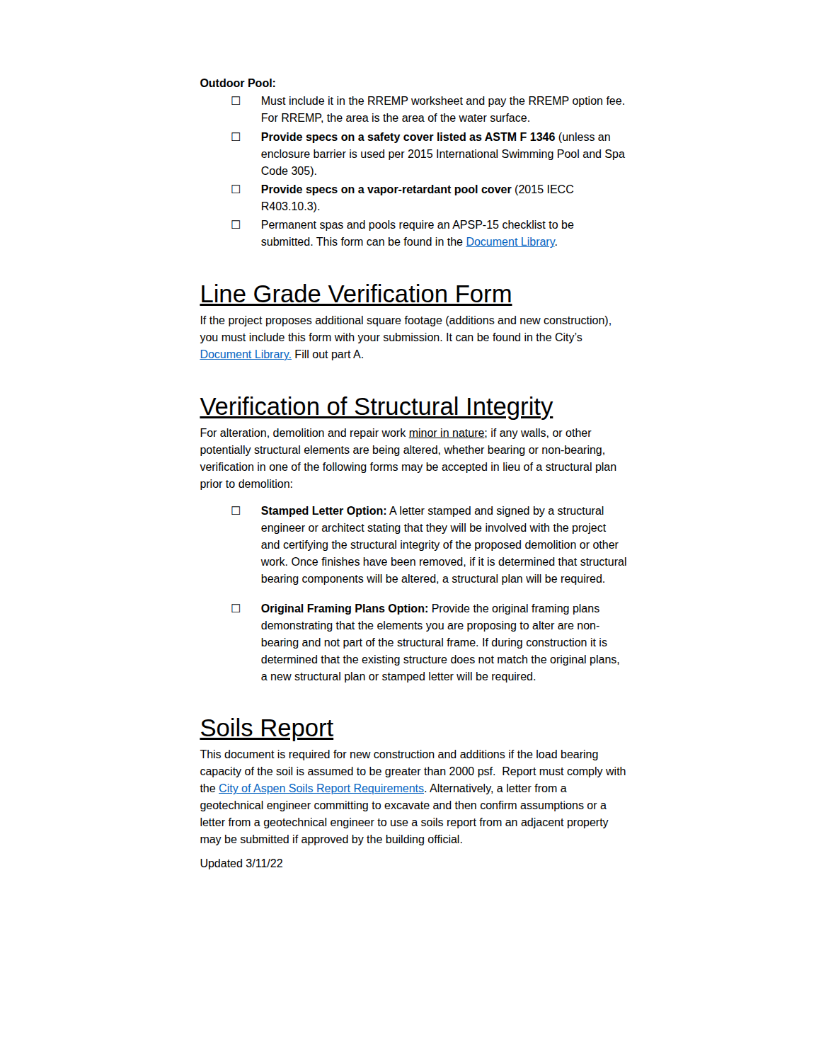Outdoor Pool:
Must include it in the RREMP worksheet and pay the RREMP option fee. For RREMP, the area is the area of the water surface.
Provide specs on a safety cover listed as ASTM F 1346 (unless an enclosure barrier is used per 2015 International Swimming Pool and Spa Code 305).
Provide specs on a vapor-retardant pool cover (2015 IECC R403.10.3).
Permanent spas and pools require an APSP-15 checklist to be submitted. This form can be found in the Document Library.
Line Grade Verification Form
If the project proposes additional square footage (additions and new construction), you must include this form with your submission. It can be found in the City’s Document Library. Fill out part A.
Verification of Structural Integrity
For alteration, demolition and repair work minor in nature; if any walls, or other potentially structural elements are being altered, whether bearing or non-bearing, verification in one of the following forms may be accepted in lieu of a structural plan prior to demolition:
Stamped Letter Option: A letter stamped and signed by a structural engineer or architect stating that they will be involved with the project and certifying the structural integrity of the proposed demolition or other work. Once finishes have been removed, if it is determined that structural bearing components will be altered, a structural plan will be required.
Original Framing Plans Option: Provide the original framing plans demonstrating that the elements you are proposing to alter are non-bearing and not part of the structural frame. If during construction it is determined that the existing structure does not match the original plans, a new structural plan or stamped letter will be required.
Soils Report
This document is required for new construction and additions if the load bearing capacity of the soil is assumed to be greater than 2000 psf. Report must comply with the City of Aspen Soils Report Requirements. Alternatively, a letter from a geotechnical engineer committing to excavate and then confirm assumptions or a letter from a geotechnical engineer to use a soils report from an adjacent property may be submitted if approved by the building official.
Updated 3/11/22